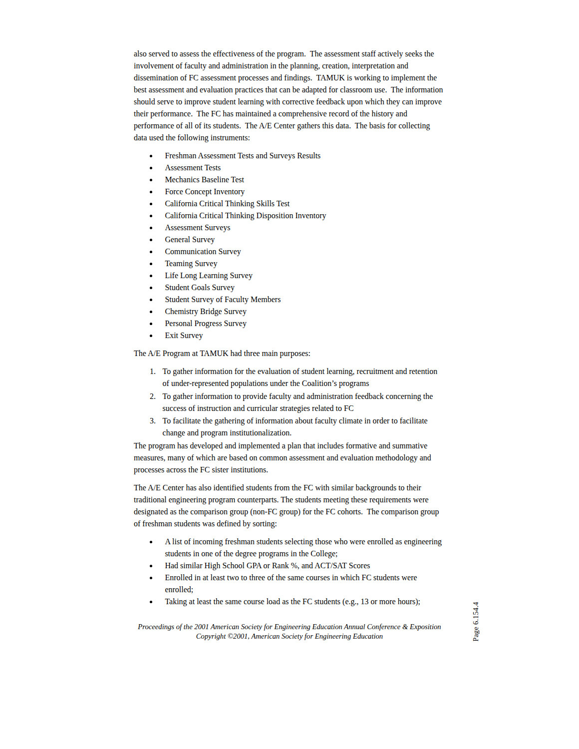also served to assess the effectiveness of the program. The assessment staff actively seeks the involvement of faculty and administration in the planning, creation, interpretation and dissemination of FC assessment processes and findings. TAMUK is working to implement the best assessment and evaluation practices that can be adapted for classroom use. The information should serve to improve student learning with corrective feedback upon which they can improve their performance. The FC has maintained a comprehensive record of the history and performance of all of its students. The A/E Center gathers this data. The basis for collecting data used the following instruments:
Freshman Assessment Tests and Surveys Results
Assessment Tests
Mechanics Baseline Test
Force Concept Inventory
California Critical Thinking Skills Test
California Critical Thinking Disposition Inventory
Assessment Surveys
General Survey
Communication Survey
Teaming Survey
Life Long Learning Survey
Student Goals Survey
Student Survey of Faculty Members
Chemistry Bridge Survey
Personal Progress Survey
Exit Survey
The A/E Program at TAMUK had three main purposes:
To gather information for the evaluation of student learning, recruitment and retention of under-represented populations under the Coalition’s programs
To gather information to provide faculty and administration feedback concerning the success of instruction and curricular strategies related to FC
To facilitate the gathering of information about faculty climate in order to facilitate change and program institutionalization.
The program has developed and implemented a plan that includes formative and summative measures, many of which are based on common assessment and evaluation methodology and processes across the FC sister institutions.
The A/E Center has also identified students from the FC with similar backgrounds to their traditional engineering program counterparts. The students meeting these requirements were designated as the comparison group (non-FC group) for the FC cohorts. The comparison group of freshman students was defined by sorting:
A list of incoming freshman students selecting those who were enrolled as engineering students in one of the degree programs in the College;
Had similar High School GPA or Rank %, and ACT/SAT Scores
Enrolled in at least two to three of the same courses in which FC students were enrolled;
Taking at least the same course load as the FC students (e.g., 13 or more hours);
Proceedings of the 2001 American Society for Engineering Education Annual Conference & Exposition
Copyright ©2001, American Society for Engineering Education
Page 6.154.4